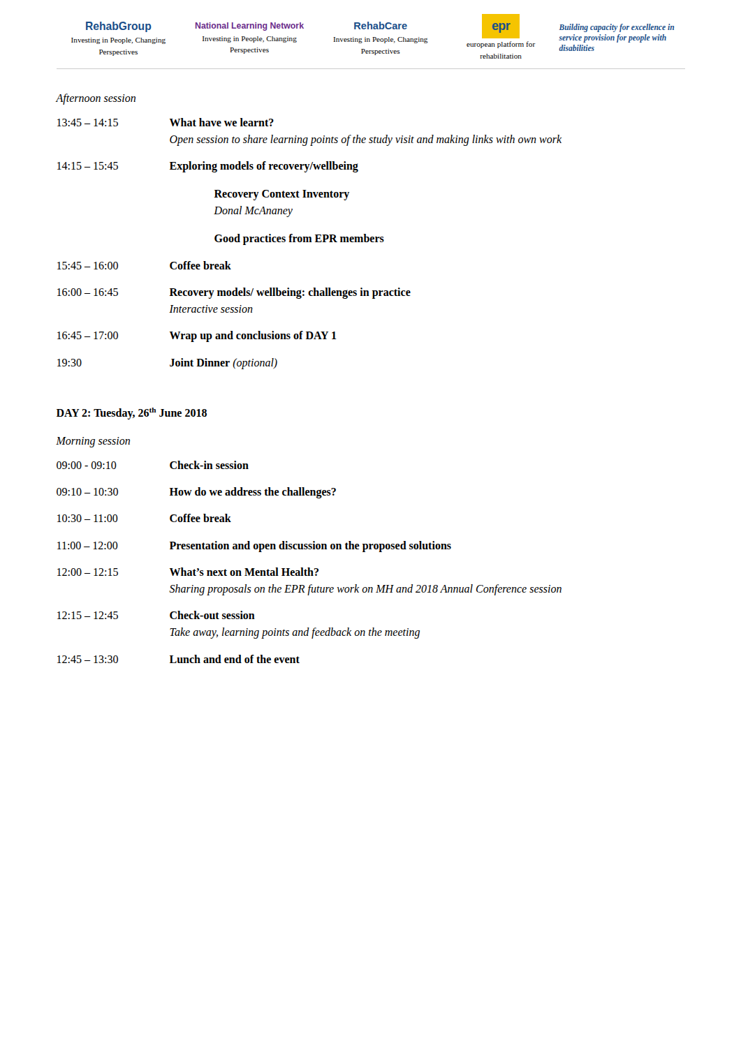RehabGroup
Investing in People, Changing Perspectives
National Learning Network
Investing in People, Changing Perspectives
RehabCare
Investing in People, Changing Perspectives
epr
european platform for rehabilitation
Building capacity for excellence in service provision for people with disabilities
Afternoon session
| 13:45 – 14:15 | What have we learnt? Open session to share learning points of the study visit and making links with own work |
| 14:15 – 15:45 | Exploring models of recovery/wellbeing Recovery Context Inventory Donal McAnaney Good practices from EPR members |
| 15:45 – 16:00 | Coffee break |
| 16:00 – 16:45 | Recovery models/ wellbeing: challenges in practice Interactive session |
| 16:45 – 17:00 | Wrap up and conclusions of DAY 1 |
| 19:30 | Joint Dinner (optional) |
DAY 2: Tuesday, 26th June 2018
Morning session
| 09:00 - 09:10 | Check-in session |
| 09:10 – 10:30 | How do we address the challenges? |
| 10:30 – 11:00 | Coffee break |
| 11:00 – 12:00 | Presentation and open discussion on the proposed solutions |
| 12:00 – 12:15 | What’s next on Mental Health? Sharing proposals on the EPR future work on MH and 2018 Annual Conference session |
| 12:15 – 12:45 | Check-out session Take away, learning points and feedback on the meeting |
| 12:45 – 13:30 | Lunch and end of the event |